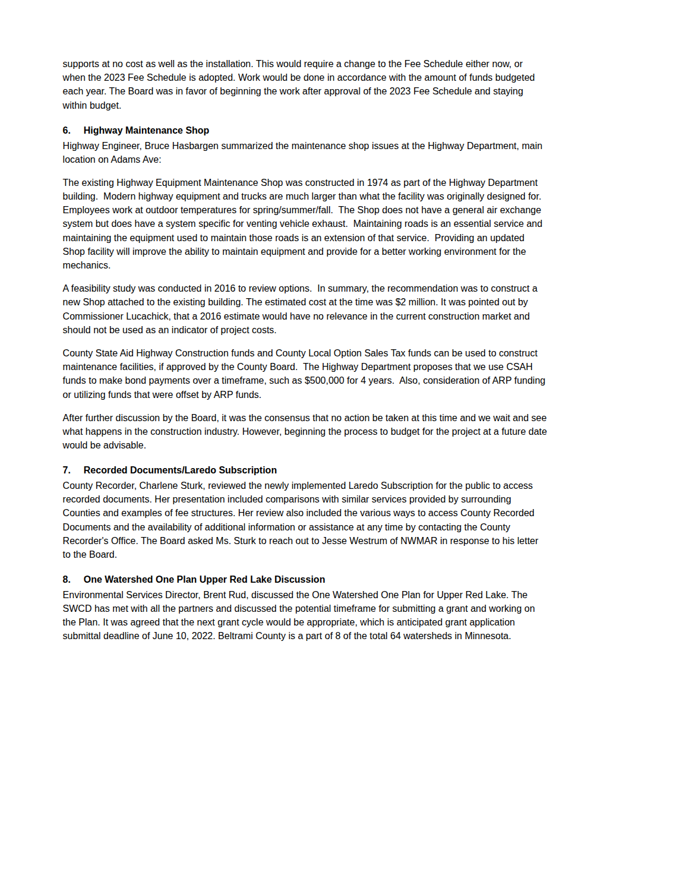supports at no cost as well as the installation. This would require a change to the Fee Schedule either now, or when the 2023 Fee Schedule is adopted. Work would be done in accordance with the amount of funds budgeted each year. The Board was in favor of beginning the work after approval of the 2023 Fee Schedule and staying within budget.
6. Highway Maintenance Shop
Highway Engineer, Bruce Hasbargen summarized the maintenance shop issues at the Highway Department, main location on Adams Ave:
The existing Highway Equipment Maintenance Shop was constructed in 1974 as part of the Highway Department building. Modern highway equipment and trucks are much larger than what the facility was originally designed for. Employees work at outdoor temperatures for spring/summer/fall. The Shop does not have a general air exchange system but does have a system specific for venting vehicle exhaust. Maintaining roads is an essential service and maintaining the equipment used to maintain those roads is an extension of that service. Providing an updated Shop facility will improve the ability to maintain equipment and provide for a better working environment for the mechanics.
A feasibility study was conducted in 2016 to review options. In summary, the recommendation was to construct a new Shop attached to the existing building. The estimated cost at the time was $2 million. It was pointed out by Commissioner Lucachick, that a 2016 estimate would have no relevance in the current construction market and should not be used as an indicator of project costs.
County State Aid Highway Construction funds and County Local Option Sales Tax funds can be used to construct maintenance facilities, if approved by the County Board. The Highway Department proposes that we use CSAH funds to make bond payments over a timeframe, such as $500,000 for 4 years. Also, consideration of ARP funding or utilizing funds that were offset by ARP funds.
After further discussion by the Board, it was the consensus that no action be taken at this time and we wait and see what happens in the construction industry. However, beginning the process to budget for the project at a future date would be advisable.
7. Recorded Documents/Laredo Subscription
County Recorder, Charlene Sturk, reviewed the newly implemented Laredo Subscription for the public to access recorded documents. Her presentation included comparisons with similar services provided by surrounding Counties and examples of fee structures. Her review also included the various ways to access County Recorded Documents and the availability of additional information or assistance at any time by contacting the County Recorder's Office. The Board asked Ms. Sturk to reach out to Jesse Westrum of NWMAR in response to his letter to the Board.
8. One Watershed One Plan Upper Red Lake Discussion
Environmental Services Director, Brent Rud, discussed the One Watershed One Plan for Upper Red Lake. The SWCD has met with all the partners and discussed the potential timeframe for submitting a grant and working on the Plan. It was agreed that the next grant cycle would be appropriate, which is anticipated grant application submittal deadline of June 10, 2022. Beltrami County is a part of 8 of the total 64 watersheds in Minnesota.